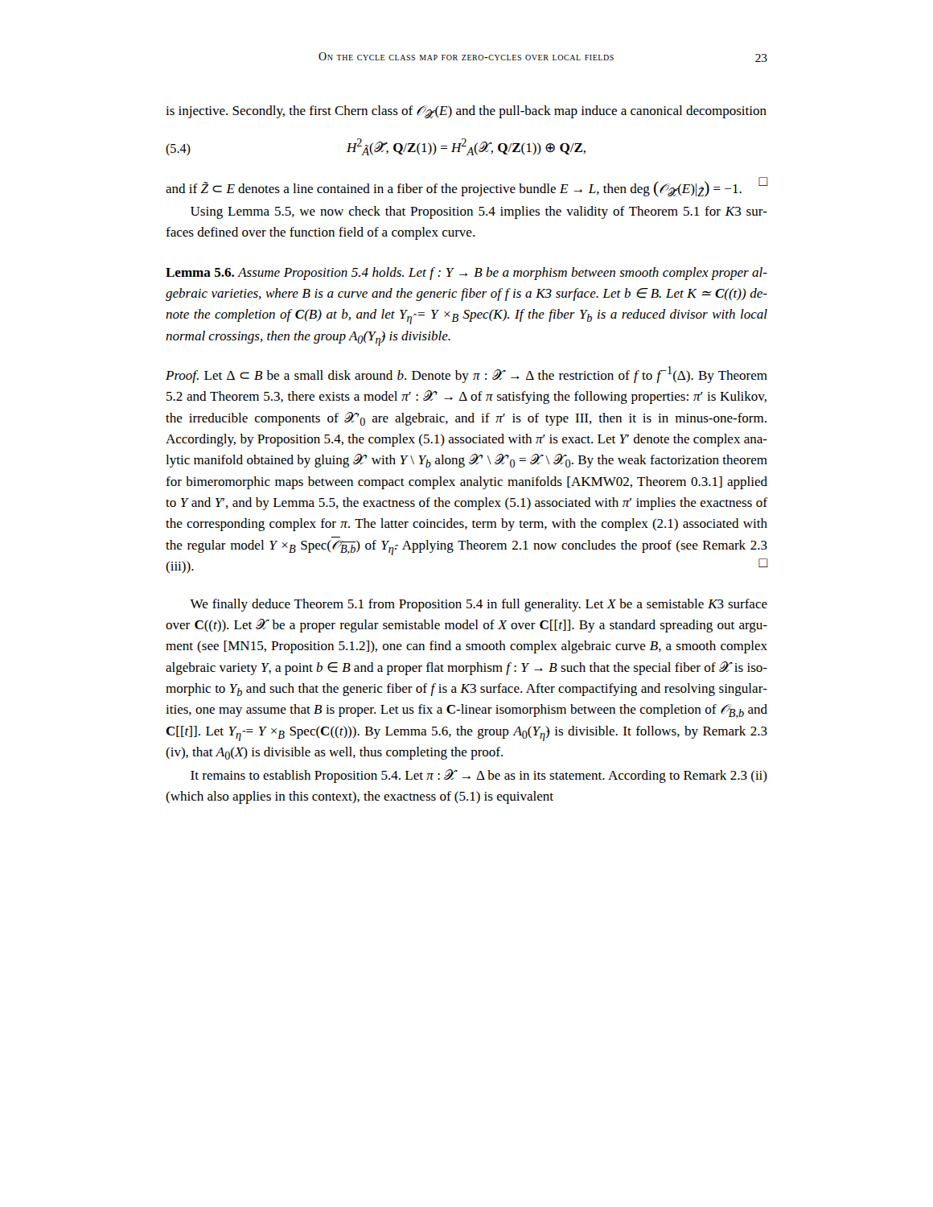On the cycle class map for zero-cycles over local fields 23
is injective. Secondly, the first Chern class of 𝒪𝒳̃(E) and the pull-back map induce a canonical decomposition
(5.4) H2Ã(𝒳̃, Q/Z(1)) = H2A(𝒳, Q/Z(1)) ⊕ Q/Z,
and if Z̃ ⊂ E denotes a line contained in a fiber of the projective bundle E → L, then deg (𝒪𝒳̃(E)|Z̃) = −1.
Using Lemma 5.5, we now check that Proposition 5.4 implies the validity of Theorem 5.1 for K3 surfaces defined over the function field of a complex curve.
Lemma 5.6. Assume Proposition 5.4 holds. Let f : Y → B be a morphism between smooth complex proper algebraic varieties, where B is a curve and the generic fiber of f is a K3 surface. Let b ∈ B. Let K ≃ C((t)) denote the completion of C(B) at b, and let Yη̂ = Y ×B Spec(K). If the fiber Yb is a reduced divisor with local normal crossings, then the group A0(Yη̂) is divisible.
Proof. Let Δ ⊂ B be a small disk around b. Denote by π : 𝒳 → Δ the restriction of f to f−1(Δ). By Theorem 5.2 and Theorem 5.3, there exists a model π′ : 𝒳′ → Δ of π satisfying the following properties: π′ is Kulikov, the irreducible components of 𝒳′0 are algebraic, and if π′ is of type III, then it is in minus-one-form. Accordingly, by Proposition 5.4, the complex (5.1) associated with π′ is exact. Let Y′ denote the complex analytic manifold obtained by gluing 𝒳′ with Y \ Yb along 𝒳′ \ 𝒳′0 = 𝒳 \ 𝒳0. By the weak factorization theorem for bimeromorphic maps between compact complex analytic manifolds [AKMW02, Theorem 0.3.1] applied to Y and Y′, and by Lemma 5.5, the exactness of the complex (5.1) associated with π′ implies the exactness of the corresponding complex for π. The latter coincides, term by term, with the complex (2.1) associated with the regular model Y ×B Spec(𝒪B,b) of Yη̂. Applying Theorem 2.1 now concludes the proof (see Remark 2.3 (iii)).
We finally deduce Theorem 5.1 from Proposition 5.4 in full generality. Let X be a semistable K3 surface over C((t)). Let 𝒳 be a proper regular semistable model of X over C[[t]]. By a standard spreading out argument (see [MN15, Proposition 5.1.2]), one can find a smooth complex algebraic curve B, a smooth complex algebraic variety Y, a point b ∈ B and a proper flat morphism f : Y → B such that the special fiber of 𝒳 is isomorphic to Yb and such that the generic fiber of f is a K3 surface. After compactifying and resolving singularities, one may assume that B is proper. Let us fix a C-linear isomorphism between the completion of 𝒪B,b and C[[t]]. Let Yη̂ = Y ×B Spec(C((t))). By Lemma 5.6, the group A0(Yη̂) is divisible. It follows, by Remark 2.3 (iv), that A0(X) is divisible as well, thus completing the proof.
It remains to establish Proposition 5.4. Let π : 𝒳 → Δ be as in its statement. According to Remark 2.3 (ii) (which also applies in this context), the exactness of (5.1) is equivalent